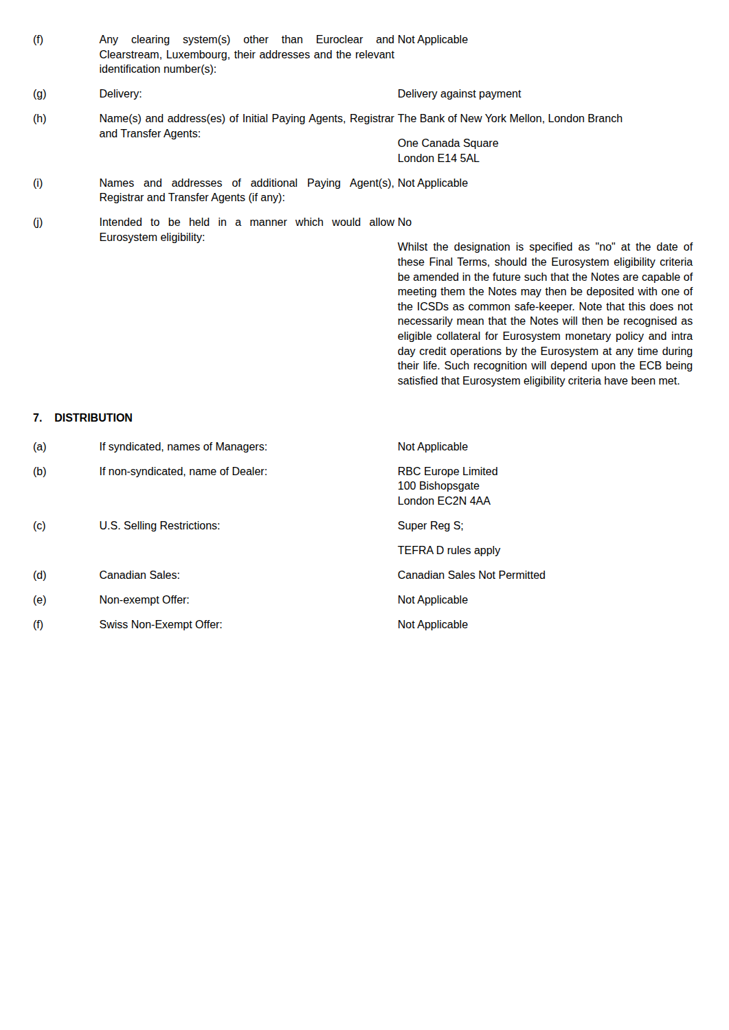| (f) | Any clearing system(s) other than Euroclear and Clearstream, Luxembourg, their addresses and the relevant identification number(s): | Not Applicable |
| (g) | Delivery: | Delivery against payment |
| (h) | Name(s) and address(es) of Initial Paying Agents, Registrar and Transfer Agents: | The Bank of New York Mellon, London Branch One Canada Square London E14 5AL |
| (i) | Names and addresses of additional Paying Agent(s), Registrar and Transfer Agents (if any): | Not Applicable |
| (j) | Intended to be held in a manner which would allow Eurosystem eligibility: | No Whilst the designation is specified as "no" at the date of these Final Terms, should the Eurosystem eligibility criteria be amended in the future such that the Notes are capable of meeting them the Notes may then be deposited with one of the ICSDs as common safe-keeper. Note that this does not necessarily mean that the Notes will then be recognised as eligible collateral for Eurosystem monetary policy and intra day credit operations by the Eurosystem at any time during their life. Such recognition will depend upon the ECB being satisfied that Eurosystem eligibility criteria have been met. |
7. DISTRIBUTION
| (a) | If syndicated, names of Managers: | Not Applicable |
| (b) | If non-syndicated, name of Dealer: | RBC Europe Limited 100 Bishopsgate London EC2N 4AA |
| (c) | U.S. Selling Restrictions: | Super Reg S; TEFRA D rules apply |
| (d) | Canadian Sales: | Canadian Sales Not Permitted |
| (e) | Non-exempt Offer: | Not Applicable |
| (f) | Swiss Non-Exempt Offer: | Not Applicable |